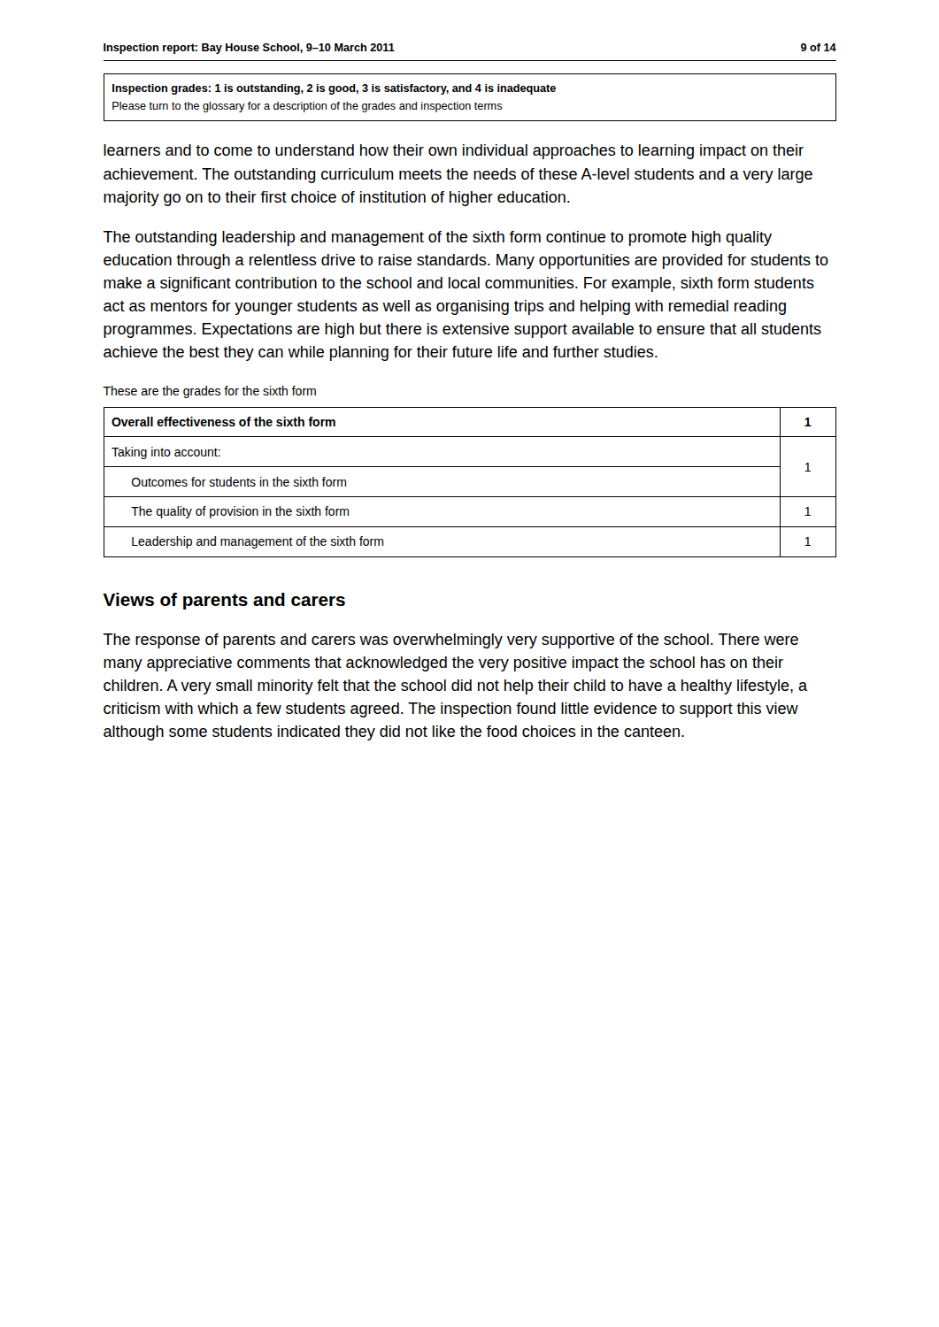Inspection report: Bay House School, 9–10 March 2011
9 of 14
Inspection grades: 1 is outstanding, 2 is good, 3 is satisfactory, and 4 is inadequate
Please turn to the glossary for a description of the grades and inspection terms
learners and to come to understand how their own individual approaches to learning impact on their achievement. The outstanding curriculum meets the needs of these A-level students and a very large majority go on to their first choice of institution of higher education.
The outstanding leadership and management of the sixth form continue to promote high quality education through a relentless drive to raise standards. Many opportunities are provided for students to make a significant contribution to the school and local communities. For example, sixth form students act as mentors for younger students as well as organising trips and helping with remedial reading programmes. Expectations are high but there is extensive support available to ensure that all students achieve the best they can while planning for their future life and further studies.
These are the grades for the sixth form
| Overall effectiveness of the sixth form | 1 |
| Taking into account: | 1 |
| Outcomes for students in the sixth form |
| The quality of provision in the sixth form | 1 |
| Leadership and management of the sixth form | 1 |
Views of parents and carers
The response of parents and carers was overwhelmingly very supportive of the school. There were many appreciative comments that acknowledged the very positive impact the school has on their children. A very small minority felt that the school did not help their child to have a healthy lifestyle, a criticism with which a few students agreed. The inspection found little evidence to support this view although some students indicated they did not like the food choices in the canteen.